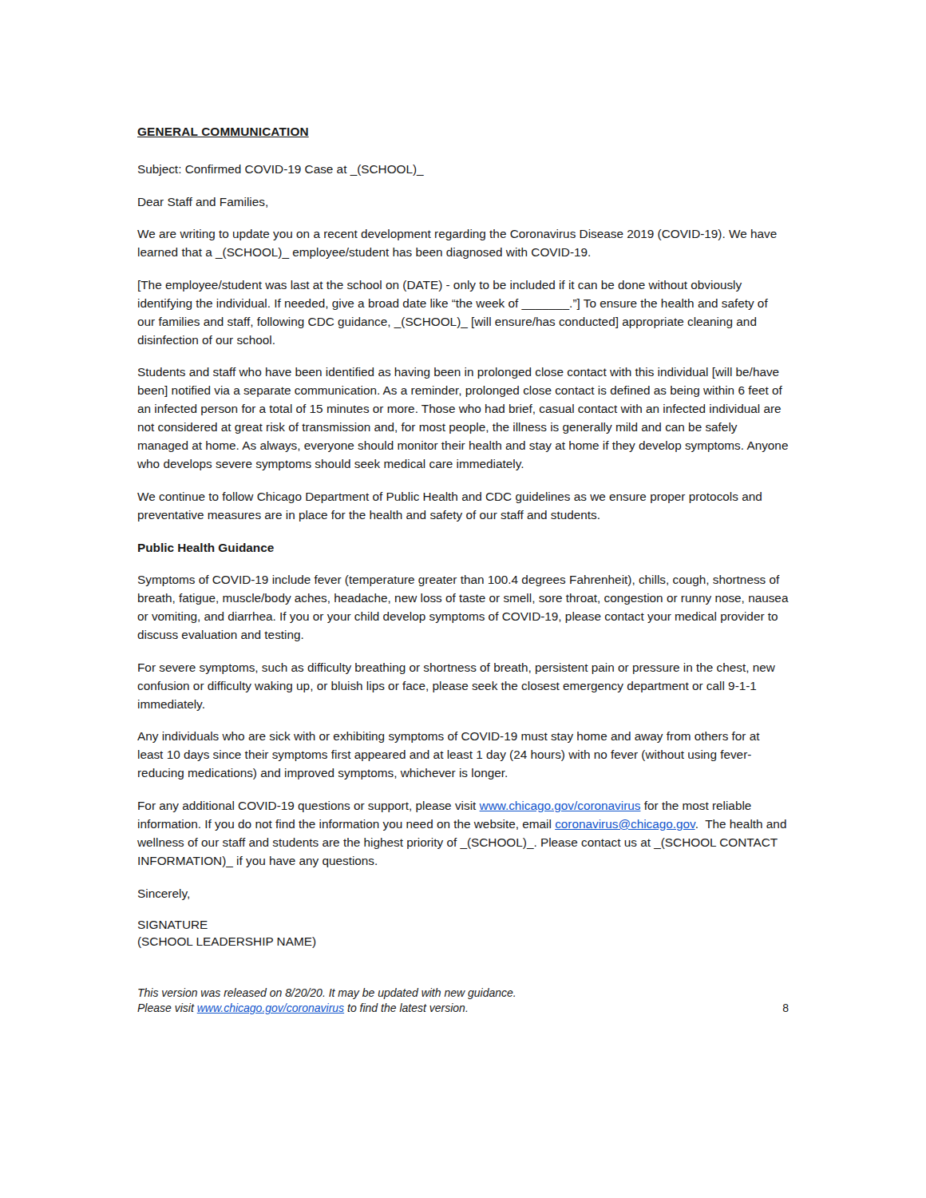GENERAL COMMUNICATION
Subject: Confirmed COVID-19 Case at _(SCHOOL)_
Dear Staff and Families,
We are writing to update you on a recent development regarding the Coronavirus Disease 2019 (COVID-19). We have learned that a _(SCHOOL)_ employee/student has been diagnosed with COVID-19.
[The employee/student was last at the school on (DATE) - only to be included if it can be done without obviously identifying the individual. If needed, give a broad date like “the week of _______.”] To ensure the health and safety of our families and staff, following CDC guidance, _(SCHOOL)_ [will ensure/has conducted] appropriate cleaning and disinfection of our school.
Students and staff who have been identified as having been in prolonged close contact with this individual [will be/have been] notified via a separate communication. As a reminder, prolonged close contact is defined as being within 6 feet of an infected person for a total of 15 minutes or more. Those who had brief, casual contact with an infected individual are not considered at great risk of transmission and, for most people, the illness is generally mild and can be safely managed at home. As always, everyone should monitor their health and stay at home if they develop symptoms. Anyone who develops severe symptoms should seek medical care immediately.
We continue to follow Chicago Department of Public Health and CDC guidelines as we ensure proper protocols and preventative measures are in place for the health and safety of our staff and students.
Public Health Guidance
Symptoms of COVID-19 include fever (temperature greater than 100.4 degrees Fahrenheit), chills, cough, shortness of breath, fatigue, muscle/body aches, headache, new loss of taste or smell, sore throat, congestion or runny nose, nausea or vomiting, and diarrhea. If you or your child develop symptoms of COVID-19, please contact your medical provider to discuss evaluation and testing.
For severe symptoms, such as difficulty breathing or shortness of breath, persistent pain or pressure in the chest, new confusion or difficulty waking up, or bluish lips or face, please seek the closest emergency department or call 9-1-1 immediately.
Any individuals who are sick with or exhibiting symptoms of COVID-19 must stay home and away from others for at least 10 days since their symptoms first appeared and at least 1 day (24 hours) with no fever (without using fever-reducing medications) and improved symptoms, whichever is longer.
For any additional COVID-19 questions or support, please visit www.chicago.gov/coronavirus for the most reliable information. If you do not find the information you need on the website, email coronavirus@chicago.gov. The health and wellness of our staff and students are the highest priority of _(SCHOOL)_. Please contact us at _(SCHOOL CONTACT INFORMATION)_ if you have any questions.
Sincerely,
SIGNATURE
(SCHOOL LEADERSHIP NAME)
This version was released on 8/20/20. It may be updated with new guidance.
Please visit www.chicago.gov/coronavirus to find the latest version. 8